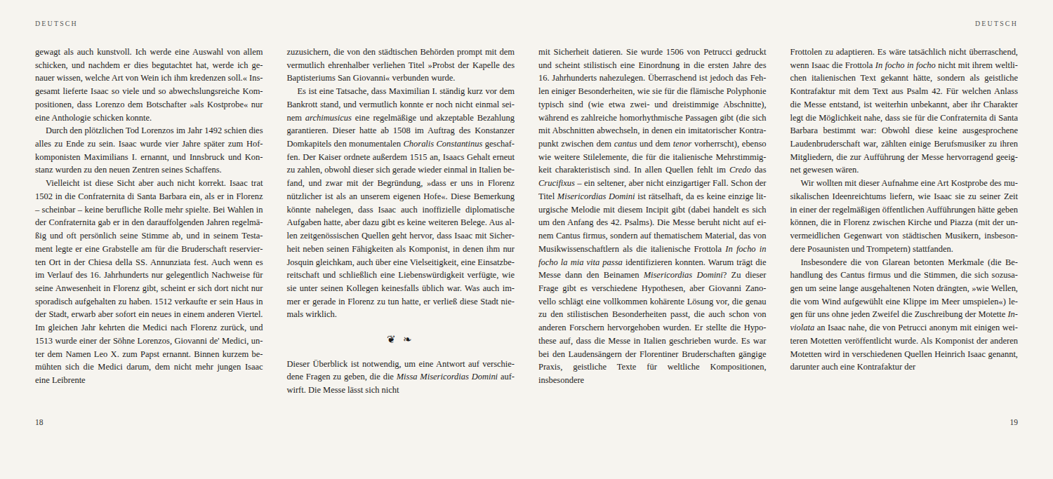Deutsch Deutsch
gewagt als auch kunstvoll. Ich werde eine Auswahl von allem schicken, und nachdem er dies begutachtet hat, werde ich genauer wissen, welche Art von Wein ich ihm kredenzen soll.« Insgesamt lieferte Isaac so viele und so abwechslungsreiche Kompositionen, dass Lorenzo dem Botschafter »als Kostprobe« nur eine Anthologie schicken konnte.
Durch den plötzlichen Tod Lorenzos im Jahr 1492 schien dies alles zu Ende zu sein. Isaac wurde vier Jahre später zum Hofkomponisten Maximilians I. ernannt, und Innsbruck und Konstanz wurden zu den neuen Zentren seines Schaffens.
Vielleicht ist diese Sicht aber auch nicht korrekt. Isaac trat 1502 in die Confraternita di Santa Barbara ein, als er in Florenz – scheinbar – keine berufliche Rolle mehr spielte. Bei Wahlen in der Confraternita gab er in den darauffolgenden Jahren regelmäßig und oft persönlich seine Stimme ab, und in seinem Testament legte er eine Grabstelle am für die Bruderschaft reservierten Ort in der Chiesa della SS. Annunziata fest. Auch wenn es im Verlauf des 16. Jahrhunderts nur gelegentlich Nachweise für seine Anwesenheit in Florenz gibt, scheint er sich dort nicht nur sporadisch aufgehalten zu haben. 1512 verkaufte er sein Haus in der Stadt, erwarb aber sofort ein neues in einem anderen Viertel. Im gleichen Jahr kehrten die Medici nach Florenz zurück, und 1513 wurde einer der Söhne Lorenzos, Giovanni de' Medici, unter dem Namen Leo X. zum Papst ernannt. Binnen kurzem bemühten sich die Medici darum, dem nicht mehr jungen Isaac eine Leibrente
zuzusichern, die von den städtischen Behörden prompt mit dem vermutlich ehrenhalber verliehen Titel »Probst der Kapelle des Baptisteriums San Giovanni« verbunden wurde.
Es ist eine Tatsache, dass Maximilian I. ständig kurz vor dem Bankrott stand, und vermutlich konnte er noch nicht einmal seinem archimusicus eine regelmäßige und akzeptable Bezahlung garantieren. Dieser hatte ab 1508 im Auftrag des Konstanzer Domkapitels den monumentalen Choralis Constantinus geschaffen. Der Kaiser ordnete außerdem 1515 an, Isaacs Gehalt erneut zu zahlen, obwohl dieser sich gerade wieder einmal in Italien befand, und zwar mit der Begründung, »dass er uns in Florenz nützlicher ist als an unserem eigenen Hofe«. Diese Bemerkung könnte nahelegen, dass Isaac auch inoffizielle diplomatische Aufgaben hatte, aber dazu gibt es keine weiteren Belege. Aus allen zeitgenössischen Quellen geht hervor, dass Isaac mit Sicherheit neben seinen Fähigkeiten als Komponist, in denen ihm nur Josquin gleichkam, auch über eine Vielseitigkeit, eine Einsatzbereitschaft und schließlich eine Liebenswürdigkeit verfügte, wie sie unter seinen Kollegen keinesfalls üblich war. Was auch immer er gerade in Florenz zu tun hatte, er verließ diese Stadt niemals wirklich.
❦ ❧
Dieser Überblick ist notwendig, um eine Antwort auf verschiedene Fragen zu geben, die die Missa Misericordias Domini aufwirft. Die Messe lässt sich nicht
mit Sicherheit datieren. Sie wurde 1506 von Petrucci gedruckt und scheint stilistisch eine Einordnung in die ersten Jahre des 16. Jahrhunderts nahezulegen. Überraschend ist jedoch das Fehlen einiger Besonderheiten, wie sie für die flämische Polyphonie typisch sind (wie etwa zwei- und dreistimmige Abschnitte), während es zahlreiche homorhythmische Passagen gibt (die sich mit Abschnitten abwechseln, in denen ein imitatorischer Kontrapunkt zwischen dem cantus und dem tenor vorherrscht), ebenso wie weitere Stilelemente, die für die italienische Mehrstimmigkeit charakteristisch sind. In allen Quellen fehlt im Credo das Crucifixus – ein seltener, aber nicht einzigartiger Fall. Schon der Titel Misericordias Domini ist rätselhaft, da es keine einzige liturgische Melodie mit diesem Incipit gibt (dabei handelt es sich um den Anfang des 42. Psalms). Die Messe beruht nicht auf einem Cantus firmus, sondern auf thematischem Material, das von Musikwissenschaftlern als die italienische Frottola In focho in focho la mia vita passa identifizieren konnten. Warum trägt die Messe dann den Beinamen Misericordias Domini? Zu dieser Frage gibt es verschiedene Hypothesen, aber Giovanni Zanovello schlägt eine vollkommen kohärente Lösung vor, die genau zu den stilistischen Besonderheiten passt, die auch schon von anderen Forschern hervorgehoben wurden. Er stellte die Hypothese auf, dass die Messe in Italien geschrieben wurde. Es war bei den Laudensängern der Florentiner Bruderschaften gängige Praxis, geistliche Texte für weltliche Kompositionen, insbesondere
Frottolen zu adaptieren. Es wäre tatsächlich nicht überraschend, wenn Isaac die Frottola In focho in focho nicht mit ihrem weltlichen italienischen Text gekannt hätte, sondern als geistliche Kontrafaktur mit dem Text aus Psalm 42. Für welchen Anlass die Messe entstand, ist weiterhin unbekannt, aber ihr Charakter legt die Möglichkeit nahe, dass sie für die Confraternita di Santa Barbara bestimmt war: Obwohl diese keine ausgesprochene Laudenbruderschaft war, zählten einige Berufsmusiker zu ihren Mitgliedern, die zur Aufführung der Messe hervorragend geeignet gewesen wären.
Wir wollten mit dieser Aufnahme eine Art Kostprobe des musikalischen Ideenreichtums liefern, wie Isaac sie zu seiner Zeit in einer der regelmäßigen öffentlichen Aufführungen hätte geben können, die in Florenz zwischen Kirche und Piazza (mit der unvermeidlichen Gegenwart von städtischen Musikern, insbesondere Posaunisten und Trompetern) stattfanden.
Insbesondere die von Glarean betonten Merkmale (die Behandlung des Cantus firmus und die Stimmen, die sich sozusagen um seine lange ausgehaltenen Noten drängten, »wie Wellen, die vom Wind aufgewühlt eine Klippe im Meer umspielen«) legen für uns ohne jeden Zweifel die Zuschreibung der Motette Inviolata an Isaac nahe, die von Petrucci anonym mit einigen weiteren Motetten veröffentlicht wurde. Als Komponist der anderen Motetten wird in verschiedenen Quellen Heinrich Isaac genannt, darunter auch eine Kontrafaktur der
18 19